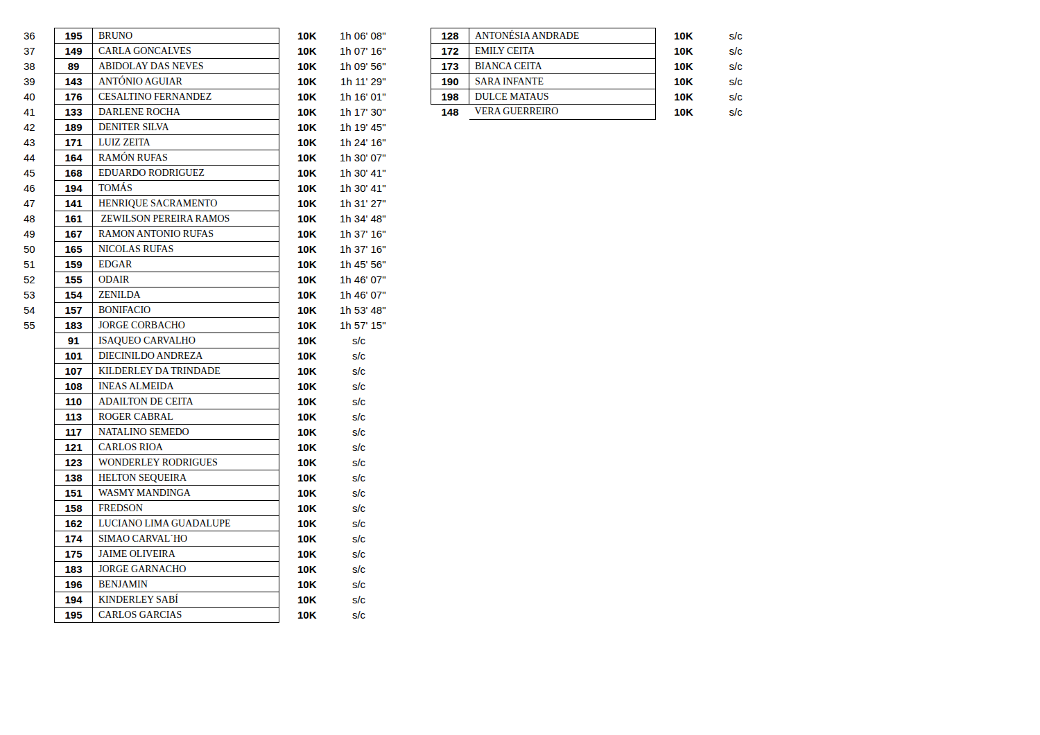| 36 | 195 | Bruno | 10K | 1h 06' 08" |
| 37 | 149 | Carla Goncalves | 10K | 1h 07' 16" |
| 38 | 89 | Abidolay das Neves | 10K | 1h 09' 56" |
| 39 | 143 | António Aguiar | 10K | 1h 11' 29" |
| 40 | 176 | Cesaltino Fernandez | 10K | 1h 16' 01" |
| 41 | 133 | Darlene Rocha | 10K | 1h 17' 30" |
| 42 | 189 | Deniter Silva | 10K | 1h 19' 45" |
| 43 | 171 | Luiz Zeita | 10K | 1h 24' 16" |
| 44 | 164 | Ramón Rufas | 10K | 1h 30' 07" |
| 45 | 168 | Eduardo Rodriguez | 10K | 1h 30' 41" |
| 46 | 194 | Tomás | 10K | 1h 30' 41" |
| 47 | 141 | Henrique Sacramento | 10K | 1h 31' 27" |
| 48 | 161 | Zewilson Pereira Ramos | 10K | 1h 34' 48" |
| 49 | 167 | Ramon Antonio Rufas | 10K | 1h 37' 16" |
| 50 | 165 | Nicolas Rufas | 10K | 1h 37' 16" |
| 51 | 159 | Edgar | 10K | 1h 45' 56" |
| 52 | 155 | Odair | 10K | 1h 46' 07" |
| 53 | 154 | Zenilda | 10K | 1h 46' 07" |
| 54 | 157 | Bonifacio | 10K | 1h 53' 48" |
| 55 | 183 | Jorge Corbacho | 10K | 1h 57' 15" |
| | 91 | Isaqueo Carvalho | 10K | s/c |
| | 101 | Diecinildo Andreza | 10K | s/c |
| | 107 | Kilderley da Trindade | 10K | s/c |
| | 108 | Ineas Almeida | 10K | s/c |
| | 110 | Adailton de Ceita | 10K | s/c |
| | 113 | Roger Cabral | 10K | s/c |
| | 117 | Natalino Semedo | 10K | s/c |
| | 121 | Carlos Rioa | 10K | s/c |
| | 123 | Wonderley Rodrigues | 10K | s/c |
| | 138 | Helton Sequeira | 10K | s/c |
| | 151 | Wasmy Mandinga | 10K | s/c |
| | 158 | Fredson | 10K | s/c |
| | 162 | Luciano Lima Guadalupe | 10K | s/c |
| | 174 | Simao Carval´ho | 10K | s/c |
| | 175 | Jaime Oliveira | 10K | s/c |
| | 183 | Jorge Garnacho | 10K | s/c |
| | 196 | Benjamin | 10K | s/c |
| | 194 | Kinderley Sabí | 10K | s/c |
| | 195 | Carlos Garcias | 10K | s/c |
| 128 | Antonésia Andrade | 10K | s/c |
| 172 | Emily Ceita | 10K | s/c |
| 173 | Bianca Ceita | 10K | s/c |
| 190 | Sara Infante | 10K | s/c |
| 198 | Dulce Mataus | 10K | s/c |
| 148 | Vera Guerreiro | 10K | s/c |